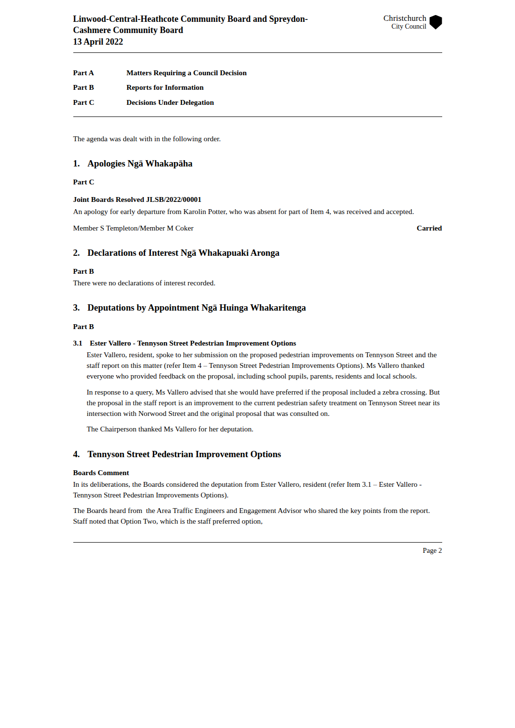Linwood-Central-Heathcote Community Board and Spreydon-
Cashmere Community Board
13 April 2022
Christchurch
City Council
| Part A | Matters Requiring a Council Decision |
| Part B | Reports for Information |
| Part C | Decisions Under Delegation |
The agenda was dealt with in the following order.
1. Apologies Ngā Whakapāha
Part C
Joint Boards Resolved JLSB/2022/00001
An apology for early departure from Karolin Potter, who was absent for part of Item 4, was received and accepted.
Member S Templeton/Member M Coker Carried
2. Declarations of Interest Ngā Whakapuaki Aronga
Part B
There were no declarations of interest recorded.
3. Deputations by Appointment Ngā Huinga Whakaritenga
Part B
3.1 Ester Vallero - Tennyson Street Pedestrian Improvement Options
Ester Vallero, resident, spoke to her submission on the proposed pedestrian improvements on Tennyson Street and the staff report on this matter (refer Item 4 – Tennyson Street Pedestrian Improvements Options). Ms Vallero thanked everyone who provided feedback on the proposal, including school pupils, parents, residents and local schools.
In response to a query, Ms Vallero advised that she would have preferred if the proposal included a zebra crossing. But the proposal in the staff report is an improvement to the current pedestrian safety treatment on Tennyson Street near its intersection with Norwood Street and the original proposal that was consulted on.
The Chairperson thanked Ms Vallero for her deputation.
4. Tennyson Street Pedestrian Improvement Options
Boards Comment
In its deliberations, the Boards considered the deputation from Ester Vallero, resident (refer Item 3.1 – Ester Vallero - Tennyson Street Pedestrian Improvements Options).
The Boards heard from the Area Traffic Engineers and Engagement Advisor who shared the key points from the report. Staff noted that Option Two, which is the staff preferred option,
Page 2